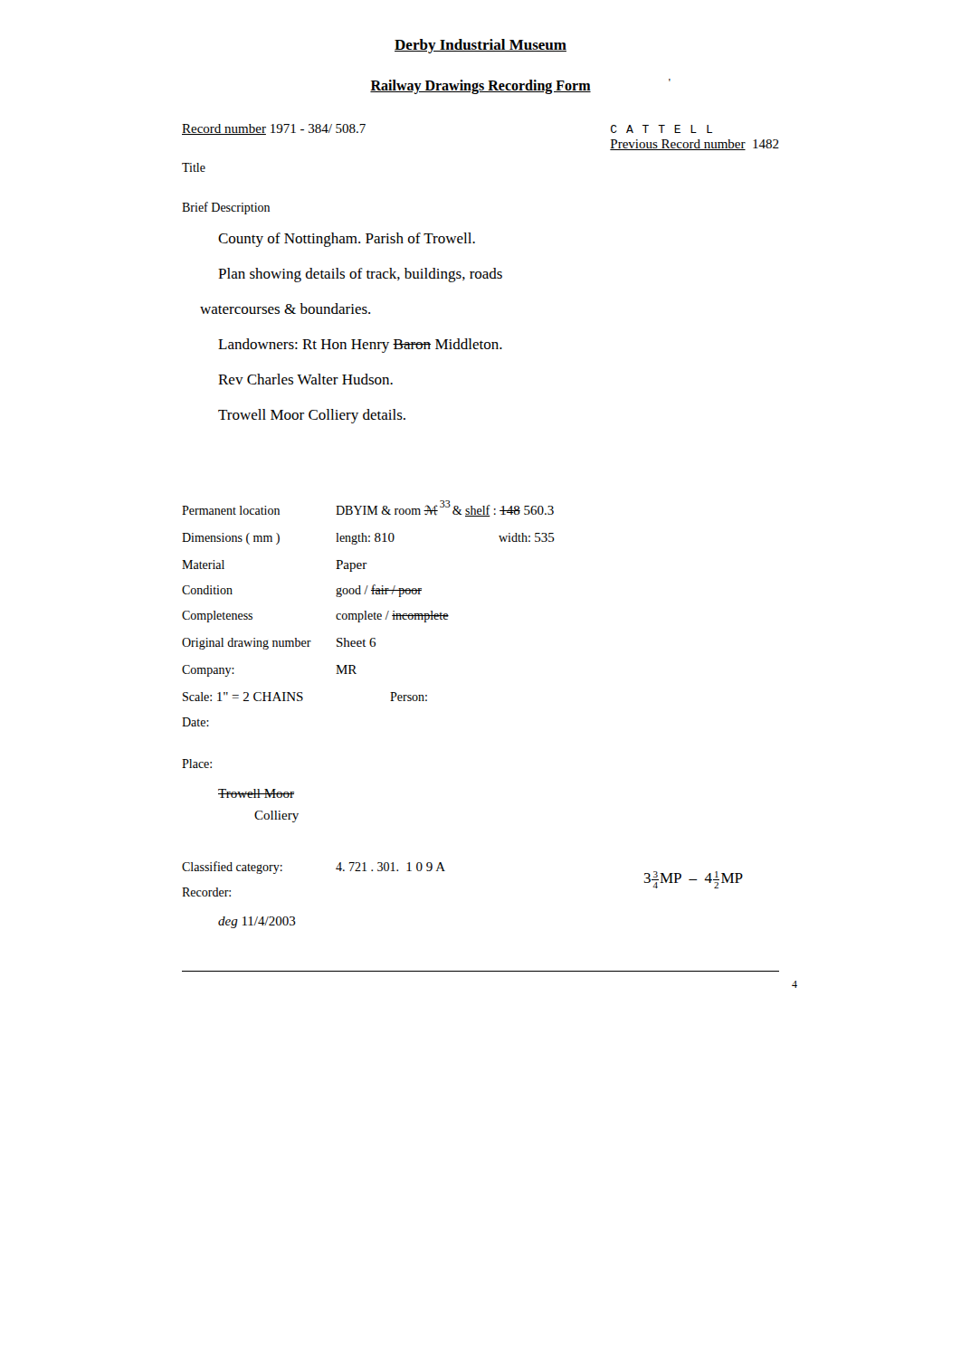Derby Industrial Museum
Railway Drawings Recording Form '
Record number 1971 - 384/ 508.7
C A T T E L L
Previous Record number 1482
Title
Brief Description
County of Nottingham. Parish of Trowell. Plan showing details of track, buildings, roads watercourses & boundaries. Landowners: Rt Hon Henry Baron Middleton. Rev Charles Walter Hudson. Trowell Moor Colliery details.
Permanent location
DBYIM & room ℳ 33& shelf : 148 560.3
Dimensions ( mm )
length: 810
width: 535
Material
Paper
Condition
good / fair / poor
Completeness
complete / incomplete
Original drawing number
Sheet 6
Company:
MR
Scale: 1" = 2 CHAINS
Person:
Date:
Place:
Trowell Moor
Colliery
Classified category:
4. 721 . 301. 1 0 9 A
Recorder:
deg 11/4/2003
334 MP – 412 MP
4